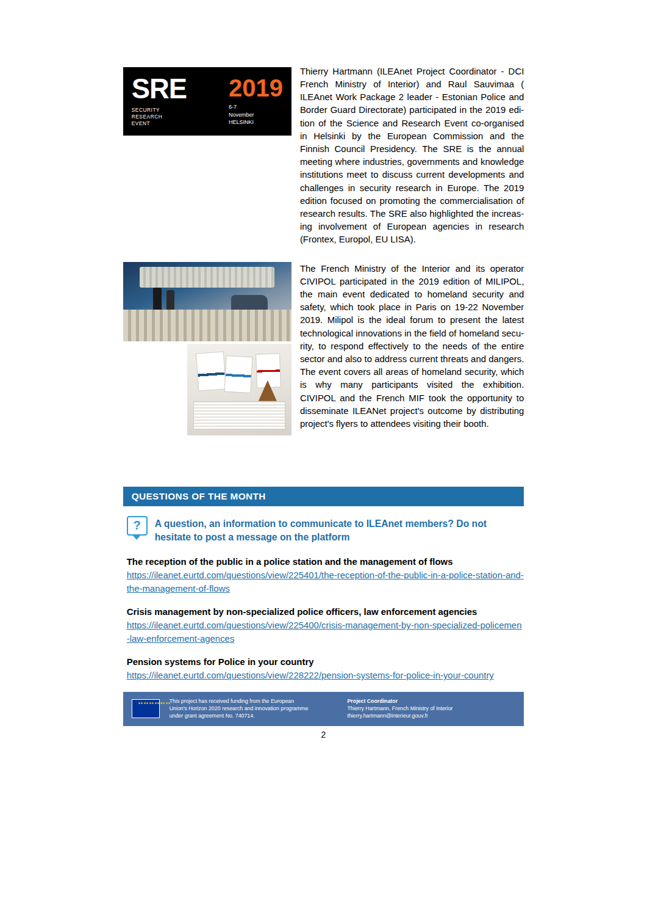SRE
SECURITY
RESEARCH
EVENT
2019
6-7
November
HELSINKI
Thierry Hartmann (ILEAnet Project Coordinator - DCI French Ministry of Interior) and Raul Sauvimaa ( ILEAnet Work Package 2 leader - Estonian Police and Border Guard Directorate) participated in the 2019 edition of the Science and Research Event co-organised in Helsinki by the European Commission and the Finnish Council Presidency. The SRE is the annual meeting where industries, governments and knowledge institutions meet to discuss current developments and challenges in security research in Europe. The 2019 edition focused on promoting the commercialisation of research results. The SRE also highlighted the increasing involvement of European agencies in research (Frontex, Europol, EU LISA).
The French Ministry of the Interior and its operator CIVIPOL participated in the 2019 edition of MILIPOL, the main event dedicated to homeland security and safety, which took place in Paris on 19-22 November 2019. Milipol is the ideal forum to present the latest technological innovations in the field of homeland security, to respond effectively to the needs of the entire sector and also to address current threats and dangers. The event covers all areas of homeland security, which is why many participants visited the exhibition. CIVIPOL and the French MIF took the opportunity to disseminate ILEANet project's outcome by distributing project's flyers to attendees visiting their booth.
QUESTIONS OF THE MONTH
?
A question, an information to communicate to ILEAnet members? Do not hesitate to post a message on the platform
The reception of the public in a police station and the management of flows
https://ileanet.eurtd.com/questions/view/225401/the-reception-of-the-public-in-a-police-station-and-the-management-of-flows
Crisis management by non-specialized police officers, law enforcement agencies
https://ileanet.eurtd.com/questions/view/225400/crisis-management-by-non-specialized-policemen-law-enforcement-agences
Pension systems for Police in your country
https://ileanet.eurtd.com/questions/view/228222/pension-systems-for-police-in-your-country
This project has received funding from the European
Union's Horizon 2020 research and innovation programme
under grant agreement No. 740714.
Project Coordinator
Thierry Hartmann, French Ministry of Interior
thierry.hartmann@interieur.gouv.fr
2